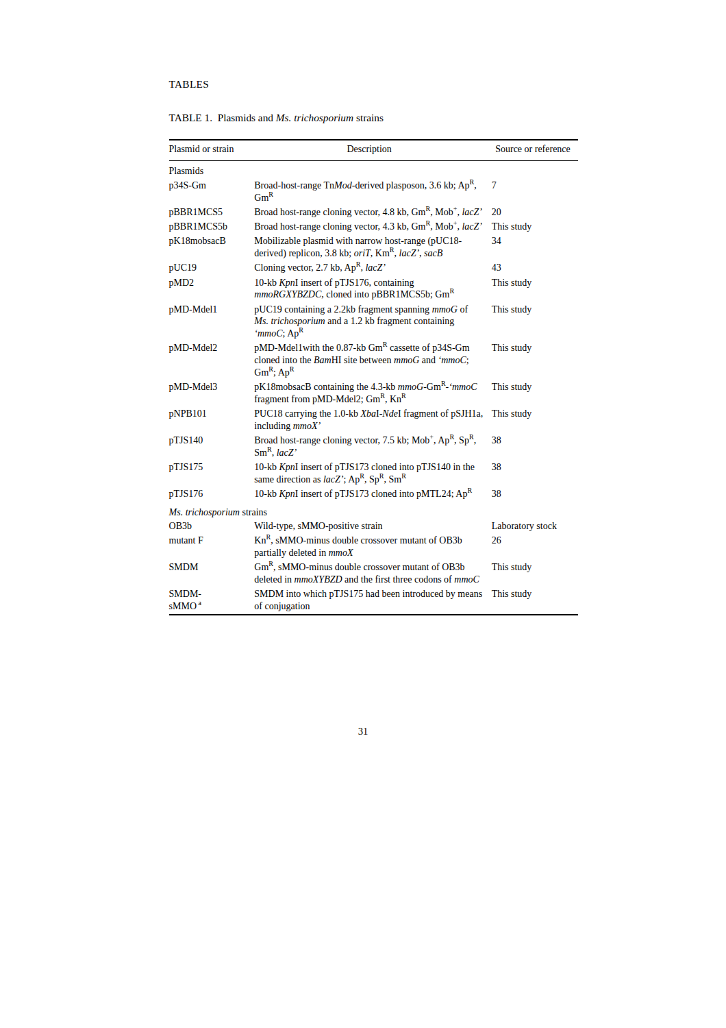TABLES
TABLE 1. Plasmids and Ms. trichosporium strains
| Plasmid or strain | Description | Source or reference |
| --- | --- | --- |
| Plasmids |
| p34S-Gm | Broad-host-range Tn Mod -derived plasposon, 3.6 kb; Ap R , Gm R | 7 |
| pBBR1MCS5 | Broad host-range cloning vector, 4.8 kb, Gm R , Mob + , lacZ’ | 20 |
| pBBR1MCS5b | Broad host-range cloning vector, 4.3 kb, Gm R , Mob + , lacZ’ | This study |
| pK18mobsacB | Mobilizable plasmid with narrow host-range (pUC18-derived) replicon, 3.8 kb; oriT , Km R , lacZ’ , sacB | 34 |
| pUC19 | Cloning vector, 2.7 kb, Ap R , lacZ’ | 43 |
| pMD2 | 10-kb Kpn I insert of pTJS176, containing mmoRGXYBZDC , cloned into pBBR1MCS5b; Gm R | This study |
| pMD-Mdel1 | pUC19 containing a 2.2kb fragment spanning mmoG of Ms. trichosporium and a 1.2 kb fragment containing ‘mmoC ; Ap R | This study |
| pMD-Mdel2 | pMD-Mdel1with the 0.87-kb Gm R cassette of p34S-Gm cloned into the Bam HI site between mmoG and ‘mmoC ; Gm R ; Ap R | This study |
| pMD-Mdel3 | pK18mobsacB containing the 4.3-kb mmoG -Gm R - ‘mmoC fragment from pMD-Mdel2; Gm R , Kn R | This study |
| pNPB101 | PUC18 carrying the 1.0-kb Xba I- Nde I fragment of pSJH1a, including mmoX’ | This study |
| pTJS140 | Broad host-range cloning vector, 7.5 kb; Mob + , Ap R , Sp R , Sm R , lacZ’ | 38 |
| pTJS175 | 10-kb Kpn I insert of pTJS173 cloned into pTJS140 in the same direction as lacZ’ ; Ap R , Sp R , Sm R | 38 |
| pTJS176 | 10-kb Kpn I insert of pTJS173 cloned into pMTL24; Ap R | 38 |
| Ms. trichosporium strains |
| OB3b | Wild-type, sMMO-positive strain | Laboratory stock |
| mutant F | Kn R , sMMO-minus double crossover mutant of OB3b partially deleted in mmoX | 26 |
| SMDM | Gm R , sMMO-minus double crossover mutant of OB3b deleted in mmoXYBZD and the first three codons of mmoC | This study |
| SMDM- sMMO a | SMDM into which pTJS175 had been introduced by means of conjugation | This study |
31